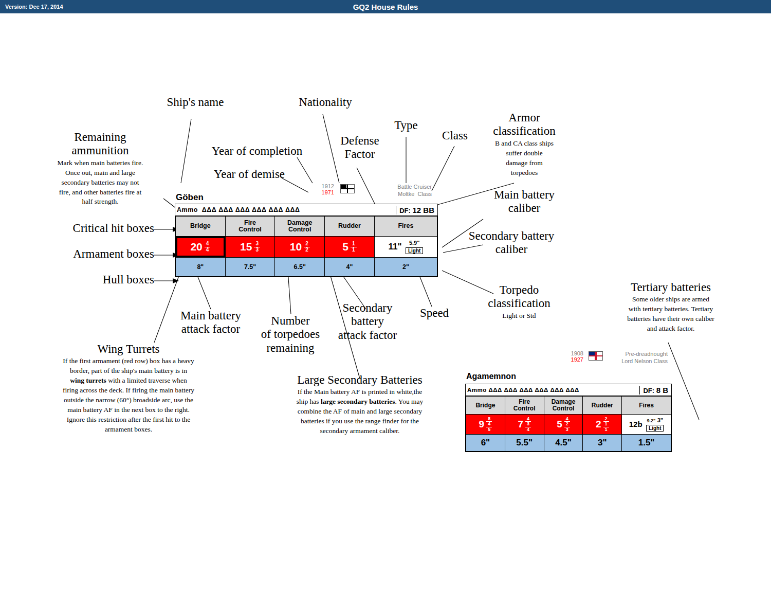Version: Dec 17, 2014
GQ2 House Rules
Ship's name
Nationality
Type
Class
Defense
Factor
Year of completion
Year of demise
Armor
classification
B and CA class ships
suffer double
damage from
torpedoes
Remaining
ammunition
Mark when main batteries fire.
Once out, main and large
secondary batteries may not
fire, and other batteries fire at
half strength.
Critical hit boxes
Armament boxes
Hull boxes
Main battery
caliber
Secondary battery
caliber
Torpedo
classification
Light or Std
Speed
Secondary
battery
attack factor
Number
of torpedoes
remaining
Main battery
attack factor
Wing Turrets
If the first armament (red row) box has a heavy
border, part of the ship's main battery is in
wing turrets with a limited traverse when
firing across the deck. If firing the main battery
outside the narrow (60°) broadside arc, use the
main battery AF in the next box to the right.
Ignore this restriction after the first hit to the
armament boxes.
Large Secondary Batteries
If the Main battery AF is printed in white,the
ship has large secondary batteries. You may
combine the AF of main and large secondary
batteries if you use the range finder for the
secondary armament caliber.
Tertiary batteries
Some older ships are armed
with tertiary batteries. Tertiary
batteries have their own caliber
and attack factor.
Göben
1912
1971
Battle Cruiser
Moltke Class
Ammo ΔΔΔ ΔΔΔ ΔΔΔ ΔΔΔ ΔΔΔ ΔΔΔ
DF: 12 BB
| Bridge | Fire Control | Damage Control | Rudder | Fires |
| 20 4 4 | 15 3 3 | 10 2 2 | 5 1 1 | 11" 5.9" Light |
| 8" | 7.5" | 6.5" | 4" | 2" |
Agamemnon
1908
1927
Pre-dreadnought
Lord Nelson Class
Ammo ΔΔΔ ΔΔΔ ΔΔΔ ΔΔΔ ΔΔΔ ΔΔΔ
DF: 8 B
| Bridge | Fire Control | Damage Control | Rudder | Fires |
| 9 8 4 5 | 7 4 3 4 | 5 4 2 3 | 2 2 1 1 | 12b 9.2" 3" Light |
| 6" | 5.5" | 4.5" | 3" | 1.5" |